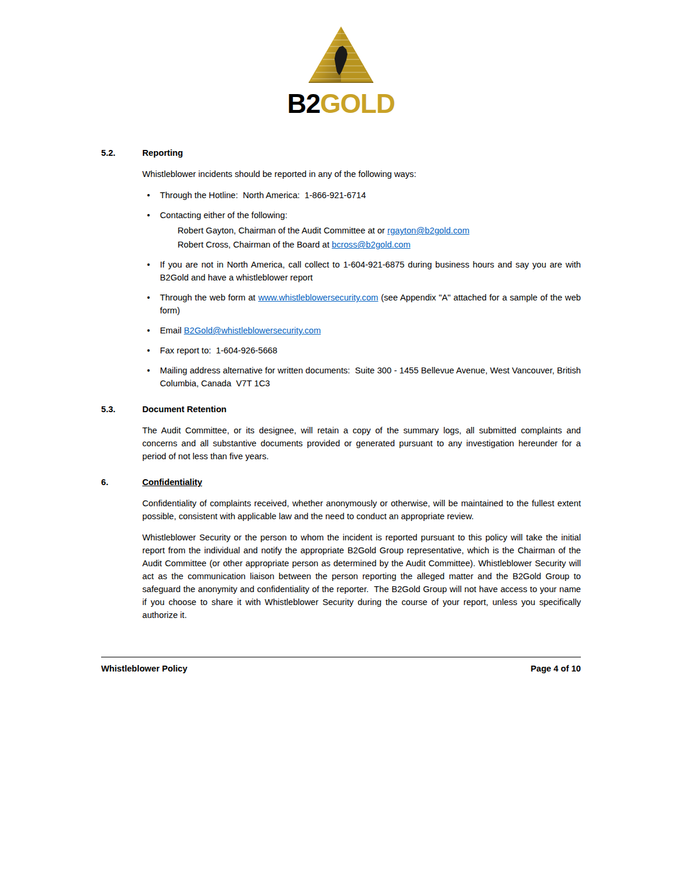B2 GOLD
5.2. Reporting
Whistleblower incidents should be reported in any of the following ways:
Through the Hotline: North America: 1-866-921-6714
Contacting either of the following:
Robert Gayton, Chairman of the Audit Committee at or rgayton@b2gold.com
Robert Cross, Chairman of the Board at bcross@b2gold.com
If you are not in North America, call collect to 1-604-921-6875 during business hours and say you are with B2Gold and have a whistleblower report
Through the web form at www.whistleblowersecurity.com (see Appendix "A" attached for a sample of the web form)
Email B2Gold@whistleblowersecurity.com
Fax report to: 1-604-926-5668
Mailing address alternative for written documents: Suite 300 - 1455 Bellevue Avenue, West Vancouver, British Columbia, Canada V7T 1C3
5.3. Document Retention
The Audit Committee, or its designee, will retain a copy of the summary logs, all submitted complaints and concerns and all substantive documents provided or generated pursuant to any investigation hereunder for a period of not less than five years.
6. Confidentiality
Confidentiality of complaints received, whether anonymously or otherwise, will be maintained to the fullest extent possible, consistent with applicable law and the need to conduct an appropriate review.
Whistleblower Security or the person to whom the incident is reported pursuant to this policy will take the initial report from the individual and notify the appropriate B2Gold Group representative, which is the Chairman of the Audit Committee (or other appropriate person as determined by the Audit Committee). Whistleblower Security will act as the communication liaison between the person reporting the alleged matter and the B2Gold Group to safeguard the anonymity and confidentiality of the reporter. The B2Gold Group will not have access to your name if you choose to share it with Whistleblower Security during the course of your report, unless you specifically authorize it.
Whistleblower Policy Page 4 of 10